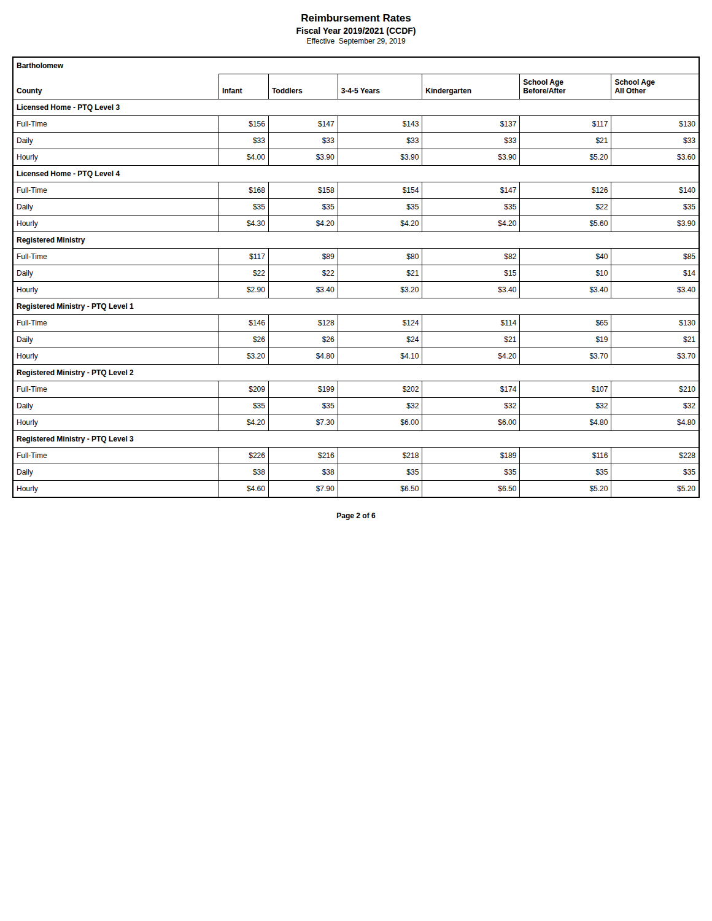Reimbursement Rates
Fiscal Year 2019/2021 (CCDF)
Effective September 29, 2019
| Bartholomew | |
| --- | --- |
| County | Infant | Toddlers | 3-4-5 Years | Kindergarten | School Age Before/After | School Age All Other |
| Licensed Home - PTQ Level 3 |
| Full-Time | $156 | $147 | $143 | $137 | $117 | $130 |
| Daily | $33 | $33 | $33 | $33 | $21 | $33 |
| Hourly | $4.00 | $3.90 | $3.90 | $3.90 | $5.20 | $3.60 |
| Licensed Home - PTQ Level 4 |
| Full-Time | $168 | $158 | $154 | $147 | $126 | $140 |
| Daily | $35 | $35 | $35 | $35 | $22 | $35 |
| Hourly | $4.30 | $4.20 | $4.20 | $4.20 | $5.60 | $3.90 |
| Registered Ministry |
| Full-Time | $117 | $89 | $80 | $82 | $40 | $85 |
| Daily | $22 | $22 | $21 | $15 | $10 | $14 |
| Hourly | $2.90 | $3.40 | $3.20 | $3.40 | $3.40 | $3.40 |
| Registered Ministry - PTQ Level 1 |
| Full-Time | $146 | $128 | $124 | $114 | $65 | $130 |
| Daily | $26 | $26 | $24 | $21 | $19 | $21 |
| Hourly | $3.20 | $4.80 | $4.10 | $4.20 | $3.70 | $3.70 |
| Registered Ministry - PTQ Level 2 |
| Full-Time | $209 | $199 | $202 | $174 | $107 | $210 |
| Daily | $35 | $35 | $32 | $32 | $32 | $32 |
| Hourly | $4.20 | $7.30 | $6.00 | $6.00 | $4.80 | $4.80 |
| Registered Ministry - PTQ Level 3 |
| Full-Time | $226 | $216 | $218 | $189 | $116 | $228 |
| Daily | $38 | $38 | $35 | $35 | $35 | $35 |
| Hourly | $4.60 | $7.90 | $6.50 | $6.50 | $5.20 | $5.20 |
Page 2 of 6